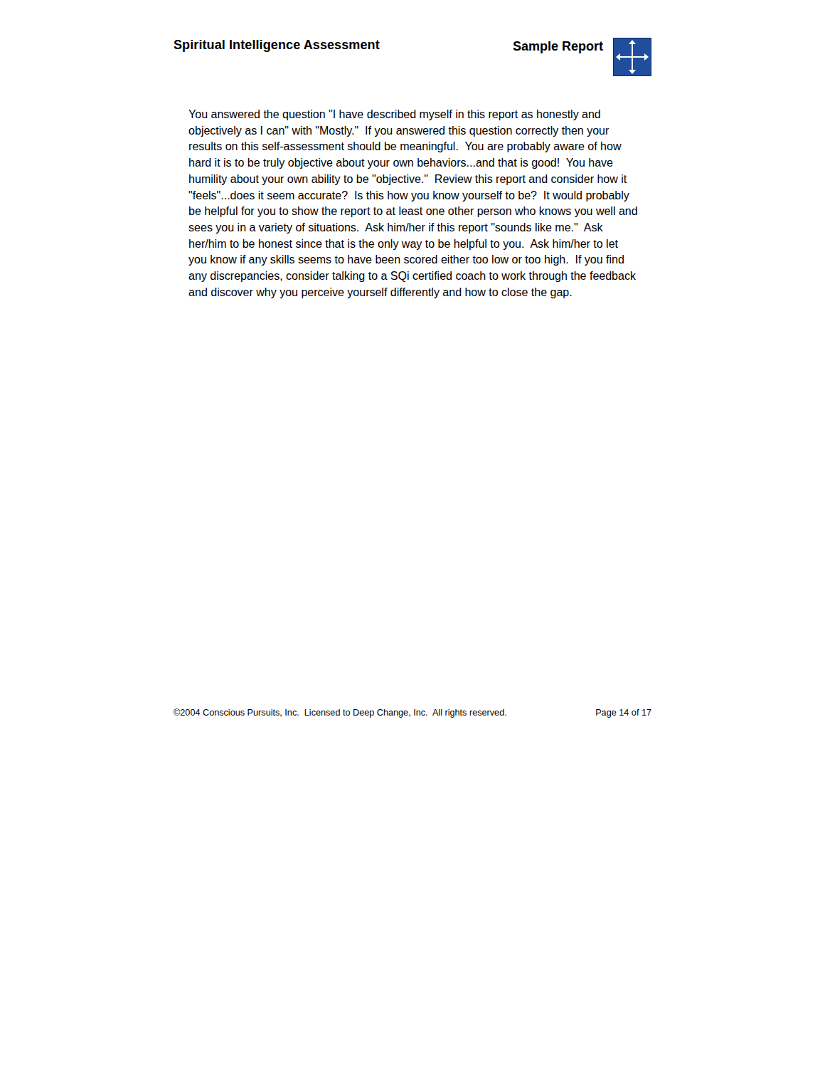Spiritual Intelligence Assessment
Sample Report
You answered the question "I have described myself in this report as honestly and objectively as I can" with "Mostly." If you answered this question correctly then your results on this self-assessment should be meaningful. You are probably aware of how hard it is to be truly objective about your own behaviors...and that is good! You have humility about your own ability to be "objective." Review this report and consider how it "feels"...does it seem accurate? Is this how you know yourself to be? It would probably be helpful for you to show the report to at least one other person who knows you well and sees you in a variety of situations. Ask him/her if this report "sounds like me." Ask her/him to be honest since that is the only way to be helpful to you. Ask him/her to let you know if any skills seems to have been scored either too low or too high. If you find any discrepancies, consider talking to a SQi certified coach to work through the feedback and discover why you perceive yourself differently and how to close the gap.
©2004 Conscious Pursuits, Inc. Licensed to Deep Change, Inc. All rights reserved.
Page 14 of 17